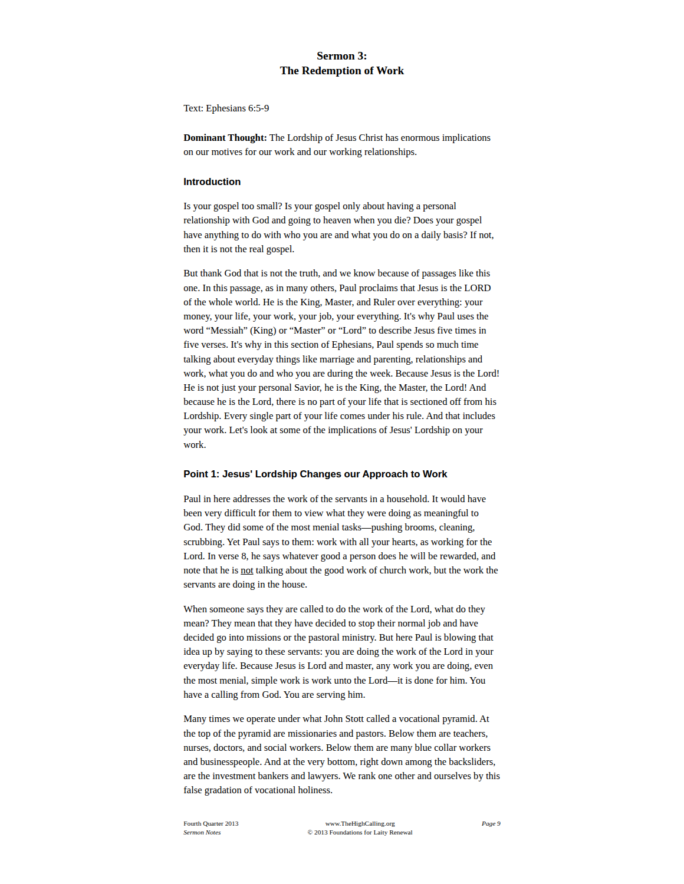Sermon 3:
The Redemption of Work
Text: Ephesians 6:5-9
Dominant Thought: The Lordship of Jesus Christ has enormous implications on our motives for our work and our working relationships.
Introduction
Is your gospel too small? Is your gospel only about having a personal relationship with God and going to heaven when you die? Does your gospel have anything to do with who you are and what you do on a daily basis? If not, then it is not the real gospel.
But thank God that is not the truth, and we know because of passages like this one. In this passage, as in many others, Paul proclaims that Jesus is the LORD of the whole world. He is the King, Master, and Ruler over everything: your money, your life, your work, your job, your everything. It's why Paul uses the word “Messiah” (King) or “Master” or “Lord” to describe Jesus five times in five verses. It's why in this section of Ephesians, Paul spends so much time talking about everyday things like marriage and parenting, relationships and work, what you do and who you are during the week. Because Jesus is the Lord! He is not just your personal Savior, he is the King, the Master, the Lord! And because he is the Lord, there is no part of your life that is sectioned off from his Lordship. Every single part of your life comes under his rule. And that includes your work. Let's look at some of the implications of Jesus' Lordship on your work.
Point 1: Jesus' Lordship Changes our Approach to Work
Paul in here addresses the work of the servants in a household. It would have been very difficult for them to view what they were doing as meaningful to God. They did some of the most menial tasks—pushing brooms, cleaning, scrubbing. Yet Paul says to them: work with all your hearts, as working for the Lord. In verse 8, he says whatever good a person does he will be rewarded, and note that he is not talking about the good work of church work, but the work the servants are doing in the house.
When someone says they are called to do the work of the Lord, what do they mean? They mean that they have decided to stop their normal job and have decided go into missions or the pastoral ministry. But here Paul is blowing that idea up by saying to these servants: you are doing the work of the Lord in your everyday life. Because Jesus is Lord and master, any work you are doing, even the most menial, simple work is work unto the Lord—it is done for him. You have a calling from God. You are serving him.
Many times we operate under what John Stott called a vocational pyramid. At the top of the pyramid are missionaries and pastors. Below them are teachers, nurses, doctors, and social workers. Below them are many blue collar workers and businesspeople. And at the very bottom, right down among the backsliders, are the investment bankers and lawyers. We rank one other and ourselves by this false gradation of vocational holiness.
Fourth Quarter 2013
Sermon Notes
www.TheHighCalling.org
© 2013 Foundations for Laity Renewal
Page 9